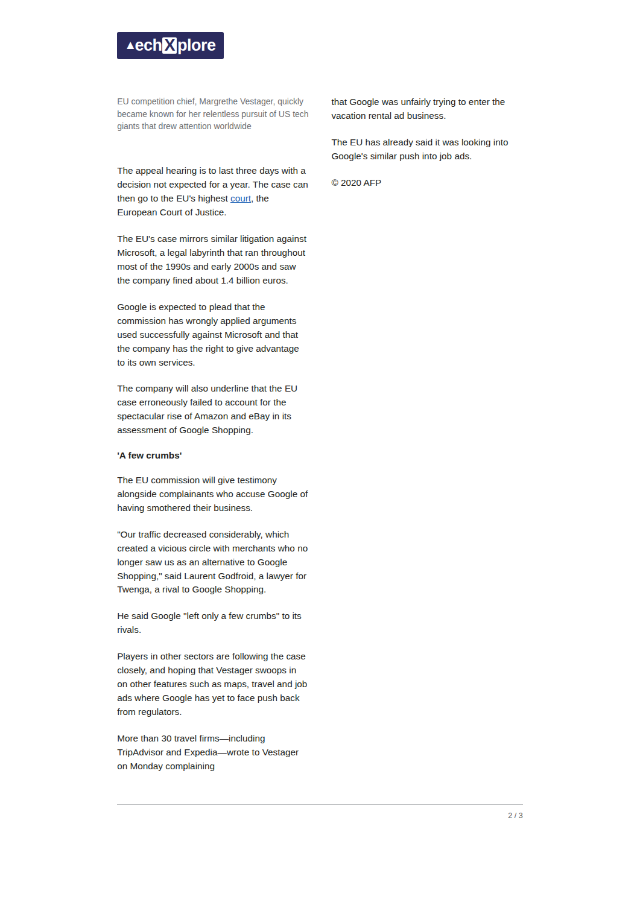▲echXplore
EU competition chief, Margrethe Vestager, quickly became known for her relentless pursuit of US tech giants that drew attention worldwide
The appeal hearing is to last three days with a decision not expected for a year. The case can then go to the EU's highest court, the European Court of Justice.
The EU's case mirrors similar litigation against Microsoft, a legal labyrinth that ran throughout most of the 1990s and early 2000s and saw the company fined about 1.4 billion euros.
Google is expected to plead that the commission has wrongly applied arguments used successfully against Microsoft and that the company has the right to give advantage to its own services.
The company will also underline that the EU case erroneously failed to account for the spectacular rise of Amazon and eBay in its assessment of Google Shopping.
'A few crumbs'
The EU commission will give testimony alongside complainants who accuse Google of having smothered their business.
"Our traffic decreased considerably, which created a vicious circle with merchants who no longer saw us as an alternative to Google Shopping," said Laurent Godfroid, a lawyer for Twenga, a rival to Google Shopping.
He said Google "left only a few crumbs" to its rivals.
Players in other sectors are following the case closely, and hoping that Vestager swoops in on other features such as maps, travel and job ads where Google has yet to face push back from regulators.
More than 30 travel firms—including TripAdvisor and Expedia—wrote to Vestager on Monday complaining
that Google was unfairly trying to enter the vacation rental ad business.
The EU has already said it was looking into Google's similar push into job ads.
© 2020 AFP
2 / 3